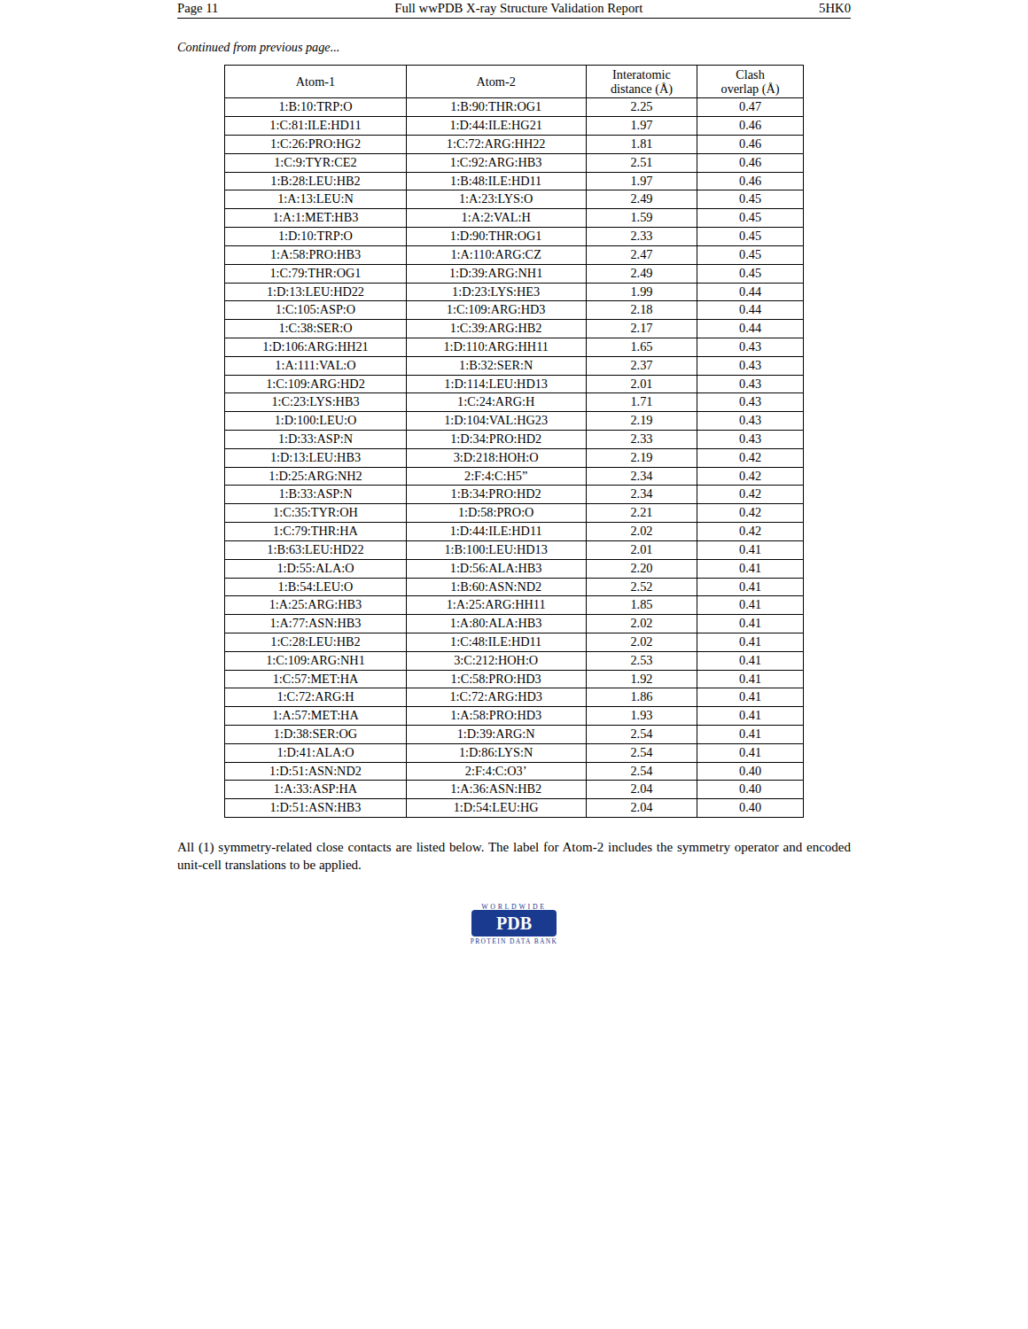Page 11 Full wwPDB X-ray Structure Validation Report 5HK0
Continued from previous page...
| Atom-1 | Atom-2 | Interatomic distance (Å) | Clash overlap (Å) |
| --- | --- | --- | --- |
| 1:B:10:TRP:O | 1:B:90:THR:OG1 | 2.25 | 0.47 |
| 1:C:81:ILE:HD11 | 1:D:44:ILE:HG21 | 1.97 | 0.46 |
| 1:C:26:PRO:HG2 | 1:C:72:ARG:HH22 | 1.81 | 0.46 |
| 1:C:9:TYR:CE2 | 1:C:92:ARG:HB3 | 2.51 | 0.46 |
| 1:B:28:LEU:HB2 | 1:B:48:ILE:HD11 | 1.97 | 0.46 |
| 1:A:13:LEU:N | 1:A:23:LYS:O | 2.49 | 0.45 |
| 1:A:1:MET:HB3 | 1:A:2:VAL:H | 1.59 | 0.45 |
| 1:D:10:TRP:O | 1:D:90:THR:OG1 | 2.33 | 0.45 |
| 1:A:58:PRO:HB3 | 1:A:110:ARG:CZ | 2.47 | 0.45 |
| 1:C:79:THR:OG1 | 1:D:39:ARG:NH1 | 2.49 | 0.45 |
| 1:D:13:LEU:HD22 | 1:D:23:LYS:HE3 | 1.99 | 0.44 |
| 1:C:105:ASP:O | 1:C:109:ARG:HD3 | 2.18 | 0.44 |
| 1:C:38:SER:O | 1:C:39:ARG:HB2 | 2.17 | 0.44 |
| 1:D:106:ARG:HH21 | 1:D:110:ARG:HH11 | 1.65 | 0.43 |
| 1:A:111:VAL:O | 1:B:32:SER:N | 2.37 | 0.43 |
| 1:C:109:ARG:HD2 | 1:D:114:LEU:HD13 | 2.01 | 0.43 |
| 1:C:23:LYS:HB3 | 1:C:24:ARG:H | 1.71 | 0.43 |
| 1:D:100:LEU:O | 1:D:104:VAL:HG23 | 2.19 | 0.43 |
| 1:D:33:ASP:N | 1:D:34:PRO:HD2 | 2.33 | 0.43 |
| 1:D:13:LEU:HB3 | 3:D:218:HOH:O | 2.19 | 0.42 |
| 1:D:25:ARG:NH2 | 2:F:4:C:H5” | 2.34 | 0.42 |
| 1:B:33:ASP:N | 1:B:34:PRO:HD2 | 2.34 | 0.42 |
| 1:C:35:TYR:OH | 1:D:58:PRO:O | 2.21 | 0.42 |
| 1:C:79:THR:HA | 1:D:44:ILE:HD11 | 2.02 | 0.42 |
| 1:B:63:LEU:HD22 | 1:B:100:LEU:HD13 | 2.01 | 0.41 |
| 1:D:55:ALA:O | 1:D:56:ALA:HB3 | 2.20 | 0.41 |
| 1:B:54:LEU:O | 1:B:60:ASN:ND2 | 2.52 | 0.41 |
| 1:A:25:ARG:HB3 | 1:A:25:ARG:HH11 | 1.85 | 0.41 |
| 1:A:77:ASN:HB3 | 1:A:80:ALA:HB3 | 2.02 | 0.41 |
| 1:C:28:LEU:HB2 | 1:C:48:ILE:HD11 | 2.02 | 0.41 |
| 1:C:109:ARG:NH1 | 3:C:212:HOH:O | 2.53 | 0.41 |
| 1:C:57:MET:HA | 1:C:58:PRO:HD3 | 1.92 | 0.41 |
| 1:C:72:ARG:H | 1:C:72:ARG:HD3 | 1.86 | 0.41 |
| 1:A:57:MET:HA | 1:A:58:PRO:HD3 | 1.93 | 0.41 |
| 1:D:38:SER:OG | 1:D:39:ARG:N | 2.54 | 0.41 |
| 1:D:41:ALA:O | 1:D:86:LYS:N | 2.54 | 0.41 |
| 1:D:51:ASN:ND2 | 2:F:4:C:O3’ | 2.54 | 0.40 |
| 1:A:33:ASP:HA | 1:A:36:ASN:HB2 | 2.04 | 0.40 |
| 1:D:51:ASN:HB3 | 1:D:54:LEU:HG | 2.04 | 0.40 |
All (1) symmetry-related close contacts are listed below. The label for Atom-2 includes the symmetry operator and encoded unit-cell translations to be applied.
WORLDWIDE
PDB
PROTEIN DATA BANK